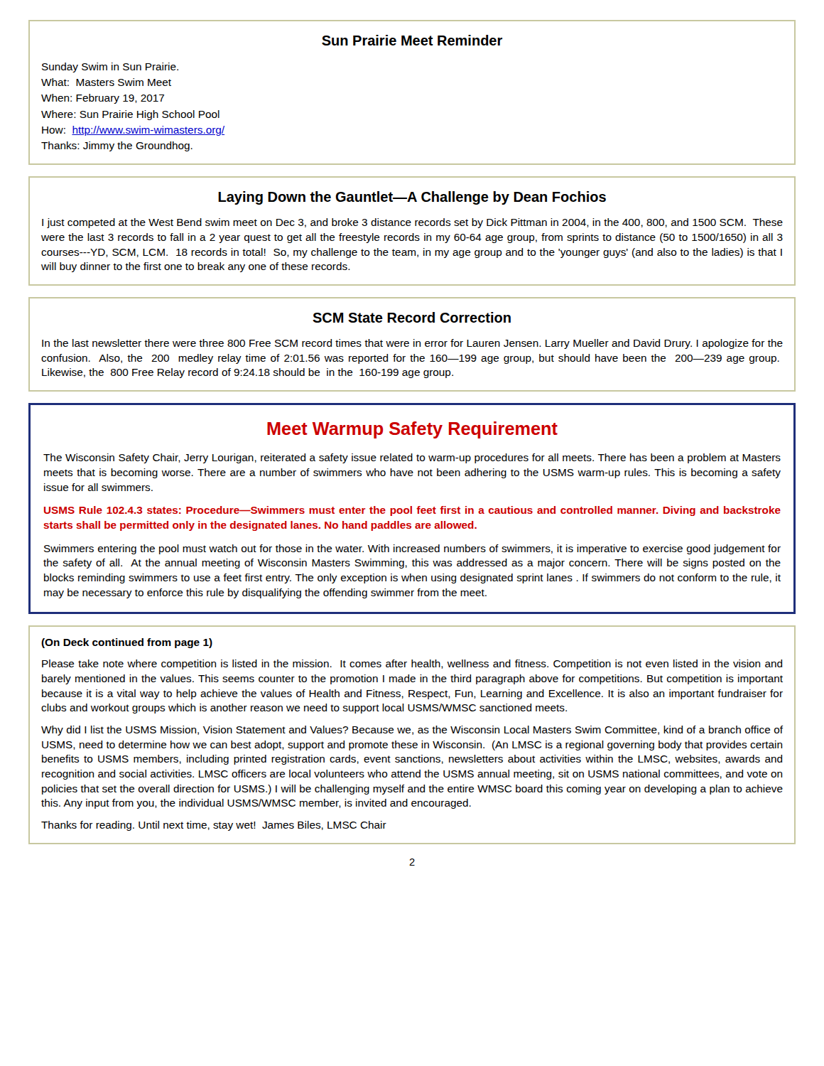Sun Prairie Meet Reminder
Sunday Swim in Sun Prairie.
What: Masters Swim Meet
When: February 19, 2017
Where: Sun Prairie High School Pool
How: http://www.swim-wimasters.org/
Thanks: Jimmy the Groundhog.
Laying Down the Gauntlet—A Challenge by Dean Fochios
I just competed at the West Bend swim meet on Dec 3, and broke 3 distance records set by Dick Pittman in 2004, in the 400, 800, and 1500 SCM. These were the last 3 records to fall in a 2 year quest to get all the freestyle records in my 60-64 age group, from sprints to distance (50 to 1500/1650) in all 3 courses---YD, SCM, LCM. 18 records in total! So, my challenge to the team, in my age group and to the 'younger guys' (and also to the ladies) is that I will buy dinner to the first one to break any one of these records.
SCM State Record Correction
In the last newsletter there were three 800 Free SCM record times that were in error for Lauren Jensen. Larry Mueller and David Drury. I apologize for the confusion. Also, the 200 medley relay time of 2:01.56 was reported for the 160—199 age group, but should have been the 200—239 age group. Likewise, the 800 Free Relay record of 9:24.18 should be in the 160-199 age group.
Meet Warmup Safety Requirement
The Wisconsin Safety Chair, Jerry Lourigan, reiterated a safety issue related to warm-up procedures for all meets. There has been a problem at Masters meets that is becoming worse. There are a number of swimmers who have not been adhering to the USMS warm-up rules. This is becoming a safety issue for all swimmers.
USMS Rule 102.4.3 states: Procedure—Swimmers must enter the pool feet first in a cautious and controlled manner. Diving and backstroke starts shall be permitted only in the designated lanes. No hand paddles are allowed.
Swimmers entering the pool must watch out for those in the water. With increased numbers of swimmers, it is imperative to exercise good judgement for the safety of all. At the annual meeting of Wisconsin Masters Swimming, this was addressed as a major concern. There will be signs posted on the blocks reminding swimmers to use a feet first entry. The only exception is when using designated sprint lanes . If swimmers do not conform to the rule, it may be necessary to enforce this rule by disqualifying the offending swimmer from the meet.
(On Deck continued from page 1)
Please take note where competition is listed in the mission. It comes after health, wellness and fitness. Competition is not even listed in the vision and barely mentioned in the values. This seems counter to the promotion I made in the third paragraph above for competitions. But competition is important because it is a vital way to help achieve the values of Health and Fitness, Respect, Fun, Learning and Excellence. It is also an important fundraiser for clubs and workout groups which is another reason we need to support local USMS/WMSC sanctioned meets.
Why did I list the USMS Mission, Vision Statement and Values? Because we, as the Wisconsin Local Masters Swim Committee, kind of a branch office of USMS, need to determine how we can best adopt, support and promote these in Wisconsin. (An LMSC is a regional governing body that provides certain benefits to USMS members, including printed registration cards, event sanctions, newsletters about activities within the LMSC, websites, awards and recognition and social activities. LMSC officers are local volunteers who attend the USMS annual meeting, sit on USMS national committees, and vote on policies that set the overall direction for USMS.) I will be challenging myself and the entire WMSC board this coming year on developing a plan to achieve this. Any input from you, the individual USMS/WMSC member, is invited and encouraged.
Thanks for reading. Until next time, stay wet! James Biles, LMSC Chair
2